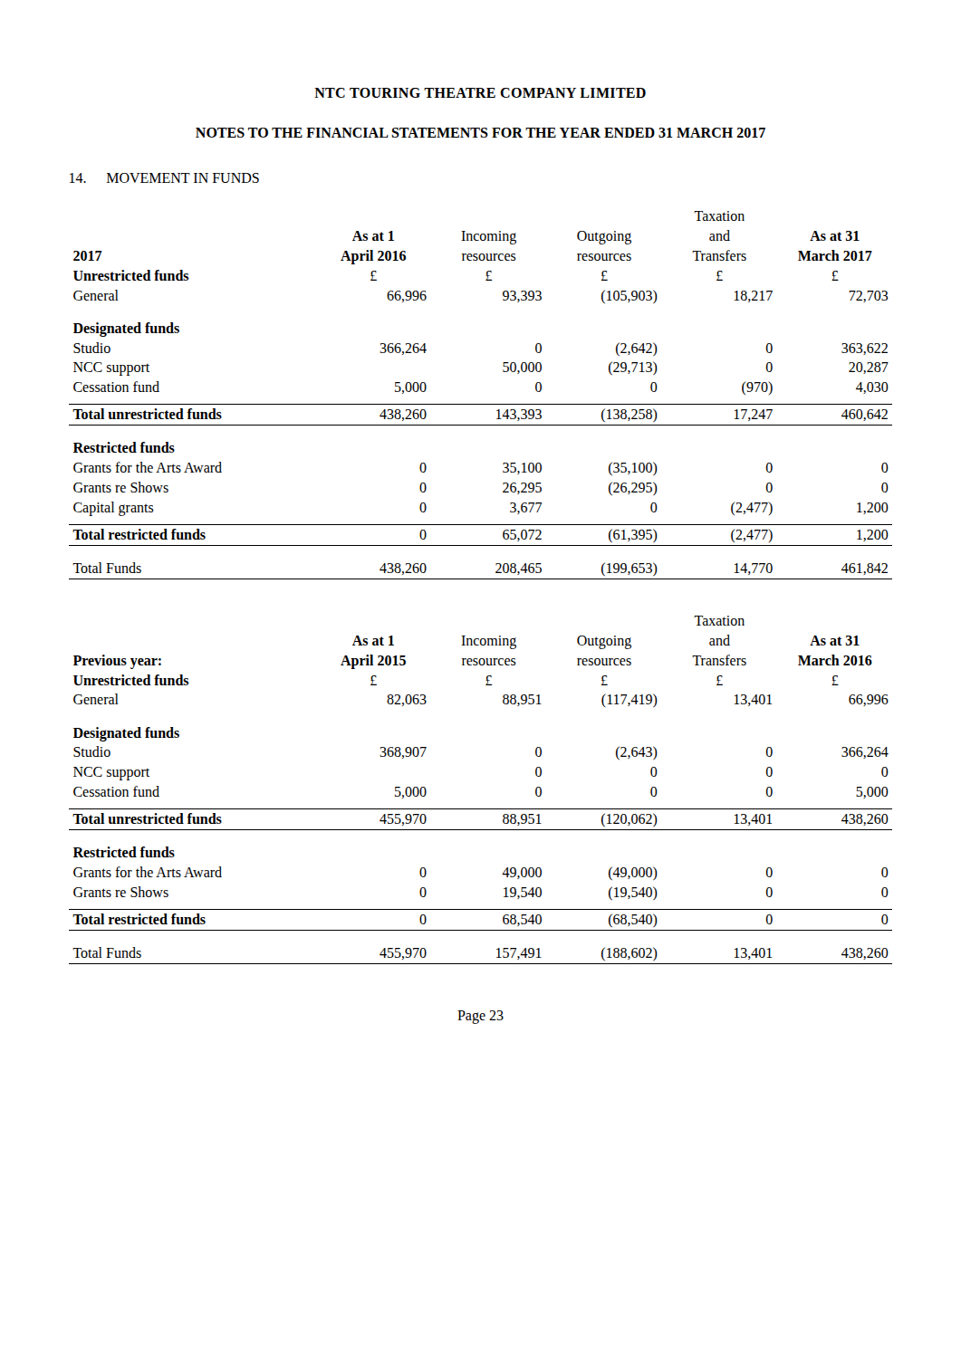NTC TOURING THEATRE COMPANY LIMITED
NOTES TO THE FINANCIAL STATEMENTS FOR THE YEAR ENDED 31 MARCH 2017
14. MOVEMENT IN FUNDS
| | | | | Taxation | |
| | As at 1 | Incoming | Outgoing | and | As at 31 |
| 2017 | April 2016 | resources | resources | Transfers | March 2017 |
| Unrestricted funds | £ | £ | £ | £ | £ |
| General | 66,996 | 93,393 | (105,903) | 18,217 | 72,703 |
| Designated funds | | | | | |
| Studio | 366,264 | 0 | (2,642) | 0 | 363,622 |
| NCC support | | 50,000 | (29,713) | 0 | 20,287 |
| Cessation fund | 5,000 | 0 | 0 | (970) | 4,030 |
| Total unrestricted funds | 438,260 | 143,393 | (138,258) | 17,247 | 460,642 |
| Restricted funds | | | | | |
| Grants for the Arts Award | 0 | 35,100 | (35,100) | 0 | 0 |
| Grants re Shows | 0 | 26,295 | (26,295) | 0 | 0 |
| Capital grants | 0 | 3,677 | 0 | (2,477) | 1,200 |
| Total restricted funds | 0 | 65,072 | (61,395) | (2,477) | 1,200 |
| Total Funds | 438,260 | 208,465 | (199,653) | 14,770 | 461,842 |
| | | | | Taxation | |
| | As at 1 | Incoming | Outgoing | and | As at 31 |
| Previous year: | April 2015 | resources | resources | Transfers | March 2016 |
| Unrestricted funds | £ | £ | £ | £ | £ |
| General | 82,063 | 88,951 | (117,419) | 13,401 | 66,996 |
| Designated funds | | | | | |
| Studio | 368,907 | 0 | (2,643) | 0 | 366,264 |
| NCC support | | 0 | 0 | 0 | 0 |
| Cessation fund | 5,000 | 0 | 0 | 0 | 5,000 |
| Total unrestricted funds | 455,970 | 88,951 | (120,062) | 13,401 | 438,260 |
| Restricted funds | | | | | |
| Grants for the Arts Award | 0 | 49,000 | (49,000) | 0 | 0 |
| Grants re Shows | 0 | 19,540 | (19,540) | 0 | 0 |
| Total restricted funds | 0 | 68,540 | (68,540) | 0 | 0 |
| Total Funds | 455,970 | 157,491 | (188,602) | 13,401 | 438,260 |
Page 23